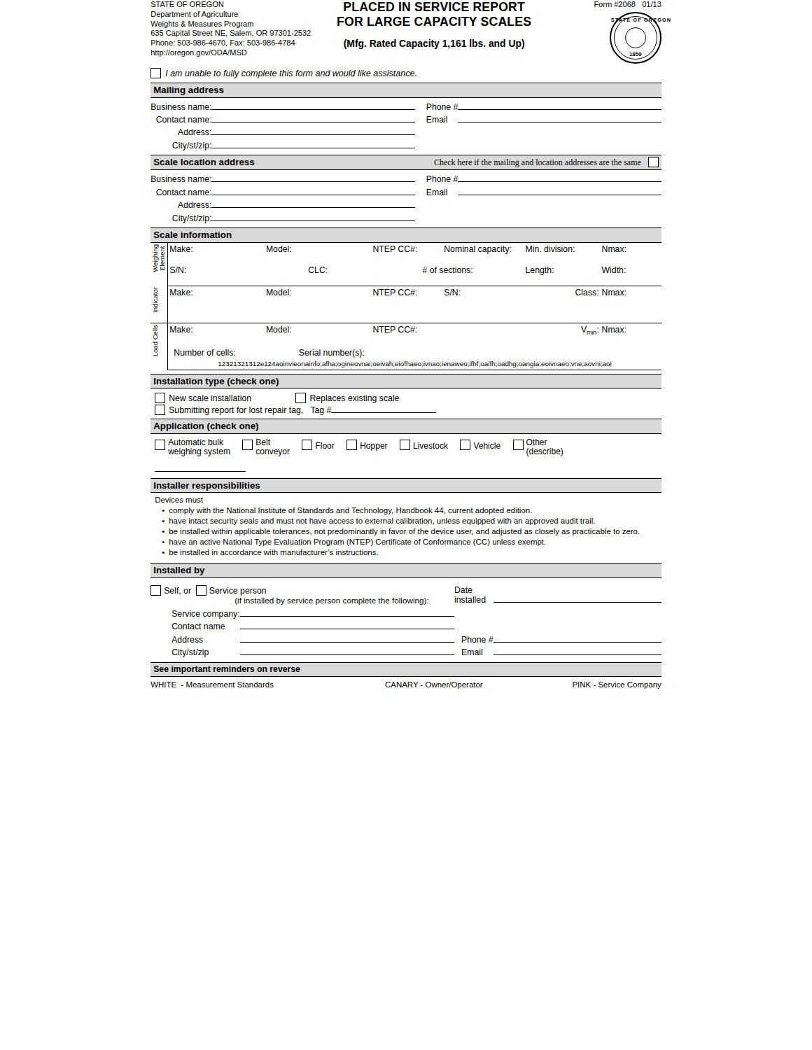STATE OF OREGON
Department of Agriculture
Weights & Measures Program
635 Capital Street NE, Salem, OR 97301-2532
Phone: 503-986-4670, Fax: 503-986-4784
http://oregon.gov/ODA/MSD
PLACED IN SERVICE REPORT
FOR LARGE CAPACITY SCALES
(Mfg. Rated Capacity 1,161 lbs. and Up)
Form #2068 01/13
STATE OF OREGON
1859
I am unable to fully complete this form and would like assistance.
Mailing address
| Business name: | | | Phone # | |
| Contact name: | | | Email | |
| Address: | | | | |
| City/st/zip: | | | | |
Scale location address Check here if the mailing and location addresses are the same
| Business name: | | | Phone # | |
| Contact name: | | | Email | |
| Address: | | | | |
| City/st/zip: | | | | |
Scale information
| Weighing Element | Make: | Model: | NTEP CC#: | Nominal capacity: | Min. division: | Nmax: |
| S/N: | CLC: | # of sections: | Length: | Width: |
| Indicator | Make: | Model: | NTEP CC#: | S/N: | Class: | Nmax: |
| Load Cells | Make: | Model: | NTEP CC#: | V min : | Nmax: |
| Number of cells: Serial number(s): 12321321312e124aoinvieonainfo;afha;ogineovnai;oeivah;eiofhaeo;ivnao;ienaweo;ifhf;oaifh;oadhg;oangia;eoivnaeo;vne;aovni;aoi |
Installation type (check one)
New scale installation Replaces existing scale Submitting report for lost repair tag, Tag #
Application (check one)
Automatic bulk
weighing system Belt
conveyor Floor Hopper Livestock Vehicle Other
(describe)
Installer responsibilities
Devices must
comply with the National Institute of Standards and Technology, Handbook 44, current adopted edition.
have intact security seals and must not have access to external calibration, unless equipped with an approved audit trail.
be installed within applicable tolerances, not predominantly in favor of the device user, and adjusted as closely as practicable to zero.
have an active National Type Evaluation Program (NTEP) Certificate of Conformance (CC) unless exempt.
be installed in accordance with manufacturer’s instructions.
Installed by
| Self, or Service person (if installed by service person complete the following): | Date installed | |
| Service company: | | | |
| Contact name | | | |
| Address | | Phone # | |
| City/st/zip | | Email | |
See important reminders on reverse
WHITE - Measurement Standards
CANARY - Owner/Operator
PINK - Service Company